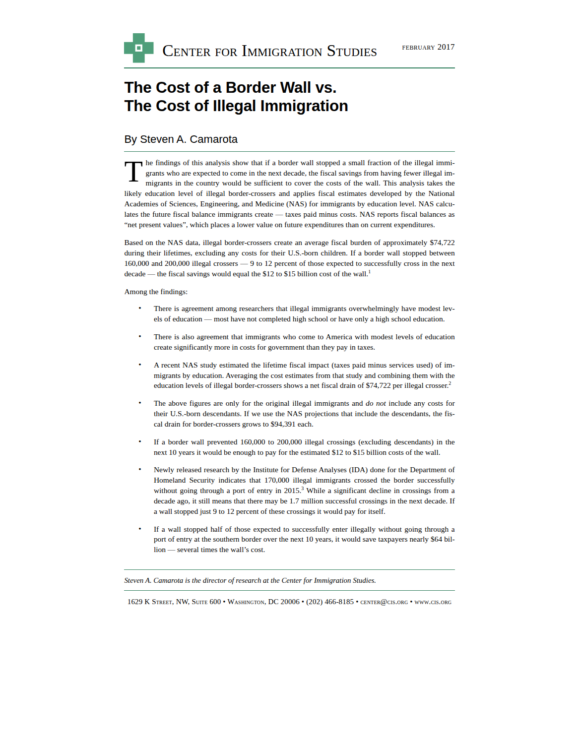Center for Immigration Studies
february 2017
The Cost of a Border Wall vs.
The Cost of Illegal Immigration
By Steven A. Camarota
The findings of this analysis show that if a border wall stopped a small fraction of the illegal immigrants who are expected to come in the next decade, the fiscal savings from having fewer illegal immigrants in the country would be sufficient to cover the costs of the wall. This analysis takes the likely education level of illegal border-crossers and applies fiscal estimates developed by the National Academies of Sciences, Engineering, and Medicine (NAS) for immigrants by education level. NAS calculates the future fiscal balance immigrants create — taxes paid minus costs. NAS reports fiscal balances as “net present values”, which places a lower value on future expenditures than on current expenditures.
Based on the NAS data, illegal border-crossers create an average fiscal burden of approximately $74,722 during their lifetimes, excluding any costs for their U.S.-born children. If a border wall stopped between 160,000 and 200,000 illegal crossers — 9 to 12 percent of those expected to successfully cross in the next decade — the fiscal savings would equal the $12 to $15 billion cost of the wall.1
Among the findings:
There is agreement among researchers that illegal immigrants overwhelmingly have modest levels of education — most have not completed high school or have only a high school education.
There is also agreement that immigrants who come to America with modest levels of education create significantly more in costs for government than they pay in taxes.
A recent NAS study estimated the lifetime fiscal impact (taxes paid minus services used) of immigrants by education. Averaging the cost estimates from that study and combining them with the education levels of illegal border-crossers shows a net fiscal drain of $74,722 per illegal crosser.2
The above figures are only for the original illegal immigrants and do not include any costs for their U.S.-born descendants. If we use the NAS projections that include the descendants, the fiscal drain for border-crossers grows to $94,391 each.
If a border wall prevented 160,000 to 200,000 illegal crossings (excluding descendants) in the next 10 years it would be enough to pay for the estimated $12 to $15 billion costs of the wall.
Newly released research by the Institute for Defense Analyses (IDA) done for the Department of Homeland Security indicates that 170,000 illegal immigrants crossed the border successfully without going through a port of entry in 2015.3 While a significant decline in crossings from a decade ago, it still means that there may be 1.7 million successful crossings in the next decade. If a wall stopped just 9 to 12 percent of these crossings it would pay for itself.
If a wall stopped half of those expected to successfully enter illegally without going through a port of entry at the southern border over the next 10 years, it would save taxpayers nearly $64 billion — several times the wall’s cost.
Steven A. Camarota is the director of research at the Center for Immigration Studies.
1629 K Street, NW, Suite 600 • Washington, DC 20006 • (202) 466-8185 • center@cis.org • www.cis.org